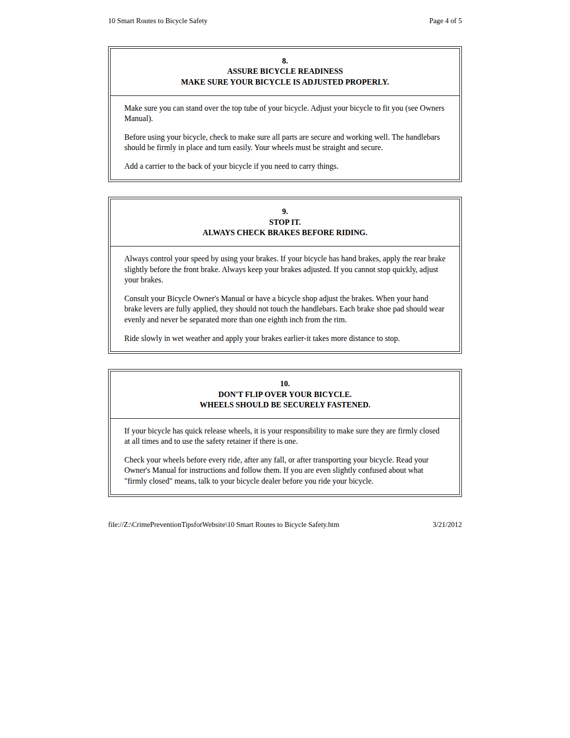10 Smart Routes to Bicycle Safety Page 4 of 5
8.
ASSURE BICYCLE READINESS
MAKE SURE YOUR BICYCLE IS ADJUSTED PROPERLY.
Make sure you can stand over the top tube of your bicycle. Adjust your bicycle to fit you (see Owners Manual).
Before using your bicycle, check to make sure all parts are secure and working well. The handlebars should be firmly in place and turn easily. Your wheels must be straight and secure.
Add a carrier to the back of your bicycle if you need to carry things.
9.
STOP IT.
ALWAYS CHECK BRAKES BEFORE RIDING.
Always control your speed by using your brakes. If your bicycle has hand brakes, apply the rear brake slightly before the front brake. Always keep your brakes adjusted. If you cannot stop quickly, adjust your brakes.
Consult your Bicycle Owner's Manual or have a bicycle shop adjust the brakes. When your hand brake levers are fully applied, they should not touch the handlebars. Each brake shoe pad should wear evenly and never be separated more than one eighth inch from the rim.
Ride slowly in wet weather and apply your brakes earlier-it takes more distance to stop.
10.
DON'T FLIP OVER YOUR BICYCLE.
WHEELS SHOULD BE SECURELY FASTENED.
If your bicycle has quick release wheels, it is your responsibility to make sure they are firmly closed at all times and to use the safety retainer if there is one.
Check your wheels before every ride, after any fall, or after transporting your bicycle. Read your Owner's Manual for instructions and follow them. If you are even slightly confused about what "firmly closed" means, talk to your bicycle dealer before you ride your bicycle.
file://Z:\CrimePreventionTipsforWebsite\10 Smart Routes to Bicycle Safety.htm 3/21/2012